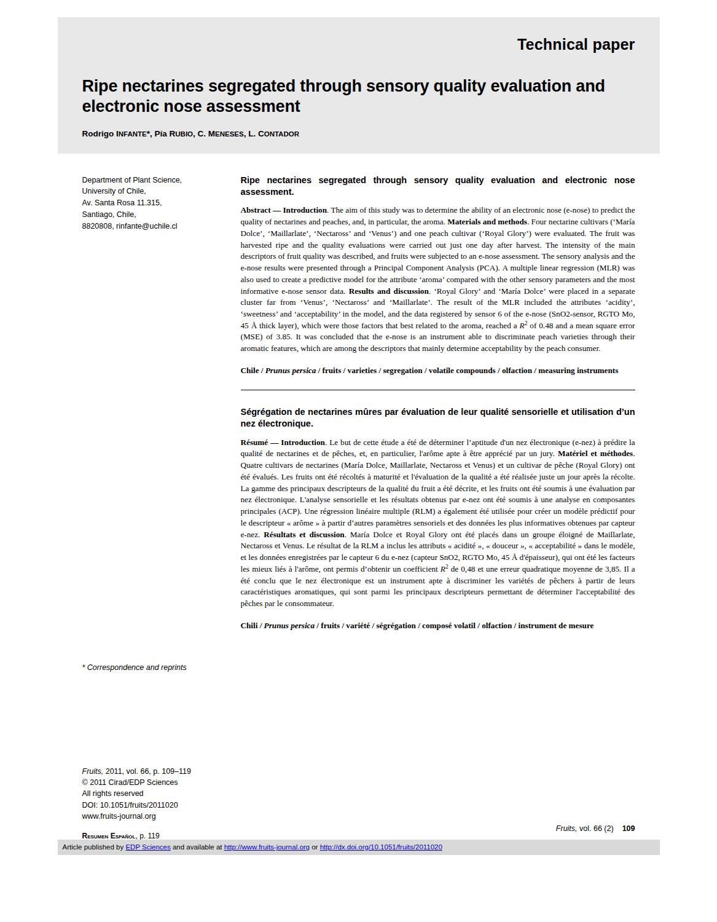Technical paper
Ripe nectarines segregated through sensory quality evaluation and electronic nose assessment
Rodrigo INFANTE*, Pía RUBIO, C. MENESES, L. CONTADOR
Department of Plant Science,
University of Chile,
Av. Santa Rosa 11.315,
Santiago, Chile,
8820808, rinfante@uchile.cl
* Correspondence and reprints
Fruits, 2011, vol. 66, p. 109–119
© 2011 Cirad/EDP Sciences
All rights reserved
DOI: 10.1051/fruits/2011020
www.fruits-journal.org
Resumen Español, p. 119
Ripe nectarines segregated through sensory quality evaluation and electronic nose assessment.
Abstract — Introduction. The aim of this study was to determine the ability of an electronic nose (e-nose) to predict the quality of nectarines and peaches, and, in particular, the aroma. Materials and methods. Four nectarine cultivars (‘María Dolce’, ‘Maillarlate’, ‘Nectaross’ and ‘Venus’) and one peach cultivar (‘Royal Glory’) were evaluated. The fruit was harvested ripe and the quality evaluations were carried out just one day after harvest. The intensity of the main descriptors of fruit quality was described, and fruits were subjected to an e-nose assessment. The sensory analysis and the e-nose results were presented through a Principal Component Analysis (PCA). A multiple linear regression (MLR) was also used to create a predictive model for the attribute ‘aroma’ compared with the other sensory parameters and the most informative e-nose sensor data. Results and discussion. ‘Royal Glory’ and ‘María Dolce’ were placed in a separate cluster far from ‘Venus’, ‘Nectaross’ and ‘Maillarlate’. The result of the MLR included the attributes ‘acidity’, ‘sweetness’ and ‘acceptability’ in the model, and the data registered by sensor 6 of the e-nose (SnO2-sensor, RGTO Mo, 45 Å thick layer), which were those factors that best related to the aroma, reached a R2 of 0.48 and a mean square error (MSE) of 3.85. It was concluded that the e-nose is an instrument able to discriminate peach varieties through their aromatic features, which are among the descriptors that mainly determine acceptability by the peach consumer.
Chile / Prunus persica / fruits / varieties / segregation / volatile compounds / olfaction / measuring instruments
Ségrégation de nectarines mûres par évaluation de leur qualité sensorielle et utilisation d’un nez électronique.
Résumé — Introduction. Le but de cette étude a été de déterminer l’aptitude d'un nez électronique (e-nez) à prédire la qualité de nectarines et de pêches, et, en particulier, l'arôme apte à être apprécié par un jury. Matériel et méthodes. Quatre cultivars de nectarines (María Dolce, Maillarlate, Nectaross et Venus) et un cultivar de pêche (Royal Glory) ont été évalués. Les fruits ont été récoltés à maturité et l'évaluation de la qualité a été réalisée juste un jour après la récolte. La gamme des principaux descripteurs de la qualité du fruit a été décrite, et les fruits ont été soumis à une évaluation par nez électronique. L'analyse sensorielle et les résultats obtenus par e-nez ont été soumis à une analyse en composantes principales (ACP). Une régression linéaire multiple (RLM) a également été utilisée pour créer un modèle prédictif pour le descripteur « arôme » à partir d’autres paramètres sensoriels et des données les plus informatives obtenues par capteur e-nez. Résultats et discussion. María Dolce et Royal Glory ont été placés dans un groupe éloigné de Maillarlate, Nectaross et Venus. Le résultat de la RLM a inclus les attributs « acidité », « douceur », « acceptabilité » dans le modèle, et les données enregistrées par le capteur 6 du e-nez (capteur SnO2, RGTO Mo, 45 Å d'épaisseur), qui ont été les facteurs les mieux liés à l'arôme, ont permis d’obtenir un coefficient R2 de 0,48 et une erreur quadratique moyenne de 3,85. Il a été conclu que le nez électronique est un instrument apte à discriminer les variétés de pêchers à partir de leurs caractéristiques aromatiques, qui sont parmi les principaux descripteurs permettant de déterminer l'acceptabilité des pêches par le consommateur.
Chili / Prunus persica / fruits / variété / ségrégation / composé volatil / olfaction / instrument de mesure
Fruits, vol. 66 (2)109
Article published by EDP Sciences and available at http://www.fruits-journal.org or http://dx.doi.org/10.1051/fruits/2011020